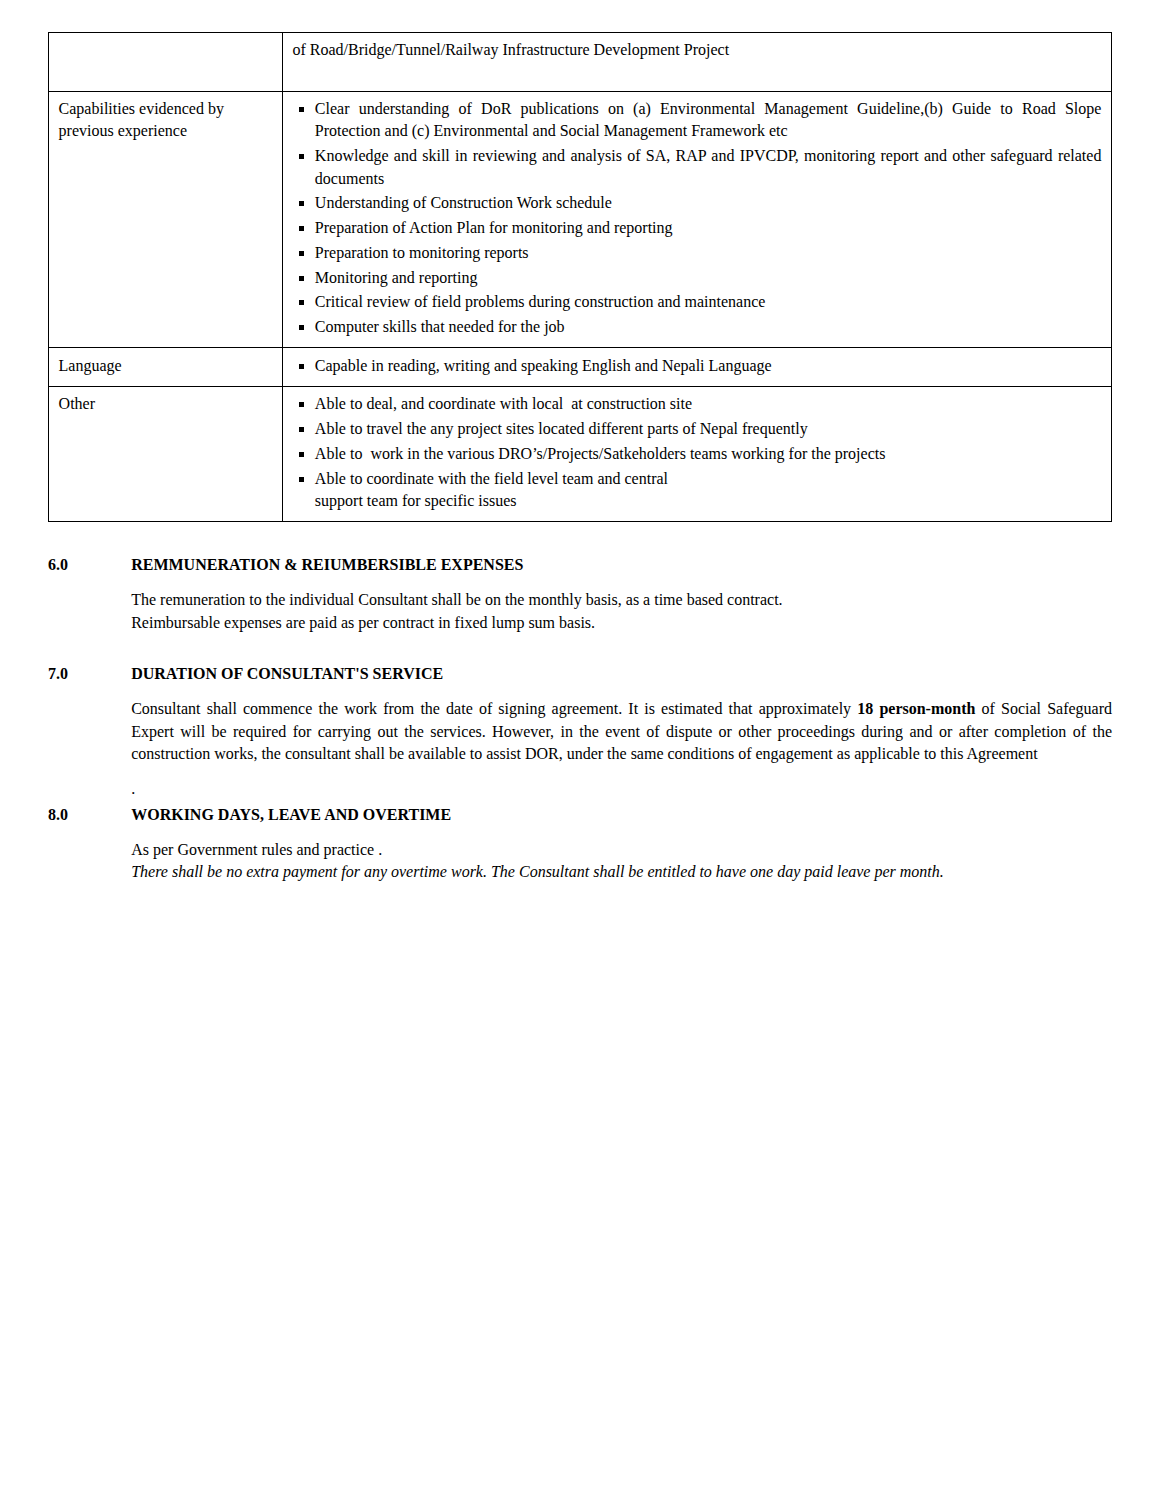| | of Road/Bridge/Tunnel/Railway Infrastructure Development Project |
| Capabilities evidenced by previous experience | Clear understanding of DoR publications on (a) Environmental Management Guideline,(b) Guide to Road Slope Protection and (c) Environmental and Social Management Framework etc Knowledge and skill in reviewing and analysis of SA, RAP and IPVCDP, monitoring report and other safeguard related documents Understanding of Construction Work schedule Preparation of Action Plan for monitoring and reporting Preparation to monitoring reports Monitoring and reporting Critical review of field problems during construction and maintenance Computer skills that needed for the job |
| Language | Capable in reading, writing and speaking English and Nepali Language |
| Other | Able to deal, and coordinate with local at construction site Able to travel the any project sites located different parts of Nepal frequently Able to work in the various DRO’s/Projects/Satkeholders teams working for the projects Able to coordinate with the field level team and central support team for specific issues |
6.0 REMMUNERATION & REIUMBERSIBLE EXPENSES
The remuneration to the individual Consultant shall be on the monthly basis, as a time based contract.
Reimbursable expenses are paid as per contract in fixed lump sum basis.
7.0 DURATION OF CONSULTANT'S SERVICE
Consultant shall commence the work from the date of signing agreement. It is estimated that approximately 18 person-month of Social Safeguard Expert will be required for carrying out the services. However, in the event of dispute or other proceedings during and or after completion of the construction works, the consultant shall be available to assist DOR, under the same conditions of engagement as applicable to this Agreement
.
8.0 WORKING DAYS, LEAVE AND OVERTIME
As per Government rules and practice .
There shall be no extra payment for any overtime work. The Consultant shall be entitled to have one day paid leave per month.